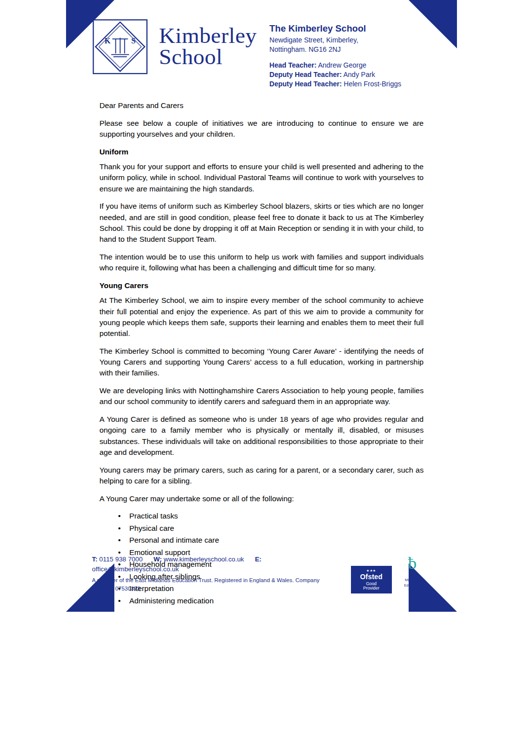K S
Kimberley School
The Kimberley School
Newdigate Street, Kimberley,
Nottingham. NG16 2NJ
Head Teacher: Andrew George
Deputy Head Teacher: Andy Park
Deputy Head Teacher: Helen Frost-Briggs
Dear Parents and Carers
Please see below a couple of initiatives we are introducing to continue to ensure we are supporting yourselves and your children.
Uniform
Thank you for your support and efforts to ensure your child is well presented and adhering to the uniform policy, while in school. Individual Pastoral Teams will continue to work with yourselves to ensure we are maintaining the high standards.
If you have items of uniform such as Kimberley School blazers, skirts or ties which are no longer needed, and are still in good condition, please feel free to donate it back to us at The Kimberley School. This could be done by dropping it off at Main Reception or sending it in with your child, to hand to the Student Support Team.
The intention would be to use this uniform to help us work with families and support individuals who require it, following what has been a challenging and difficult time for so many.
Young Carers
At The Kimberley School, we aim to inspire every member of the school community to achieve their full potential and enjoy the experience. As part of this we aim to provide a community for young people which keeps them safe, supports their learning and enables them to meet their full potential.
The Kimberley School is committed to becoming ‘Young Carer Aware’ - identifying the needs of Young Carers and supporting Young Carers’ access to a full education, working in partnership with their families.
We are developing links with Nottinghamshire Carers Association to help young people, families and our school community to identify carers and safeguard them in an appropriate way.
A Young Carer is defined as someone who is under 18 years of age who provides regular and ongoing care to a family member who is physically or mentally ill, disabled, or misuses substances. These individuals will take on additional responsibilities to those appropriate to their age and development.
Young carers may be primary carers, such as caring for a parent, or a secondary carer, such as helping to care for a sibling.
A Young Carer may undertake some or all of the following:
Practical tasks
Physical care
Personal and intimate care
Emotional support
Household management
Looking after siblings
Interpretation
Administering medication
T: 0115 938 7000 W: www.kimberleyschool.co.uk E: office@kimberleyschool.co.uk
A member of the East Midlands Education Trust. Registered in England & Wales. Company Number: 07530373
★★★
Ofsted
Good
Provider
ƀ
East Midlands
Education Trust